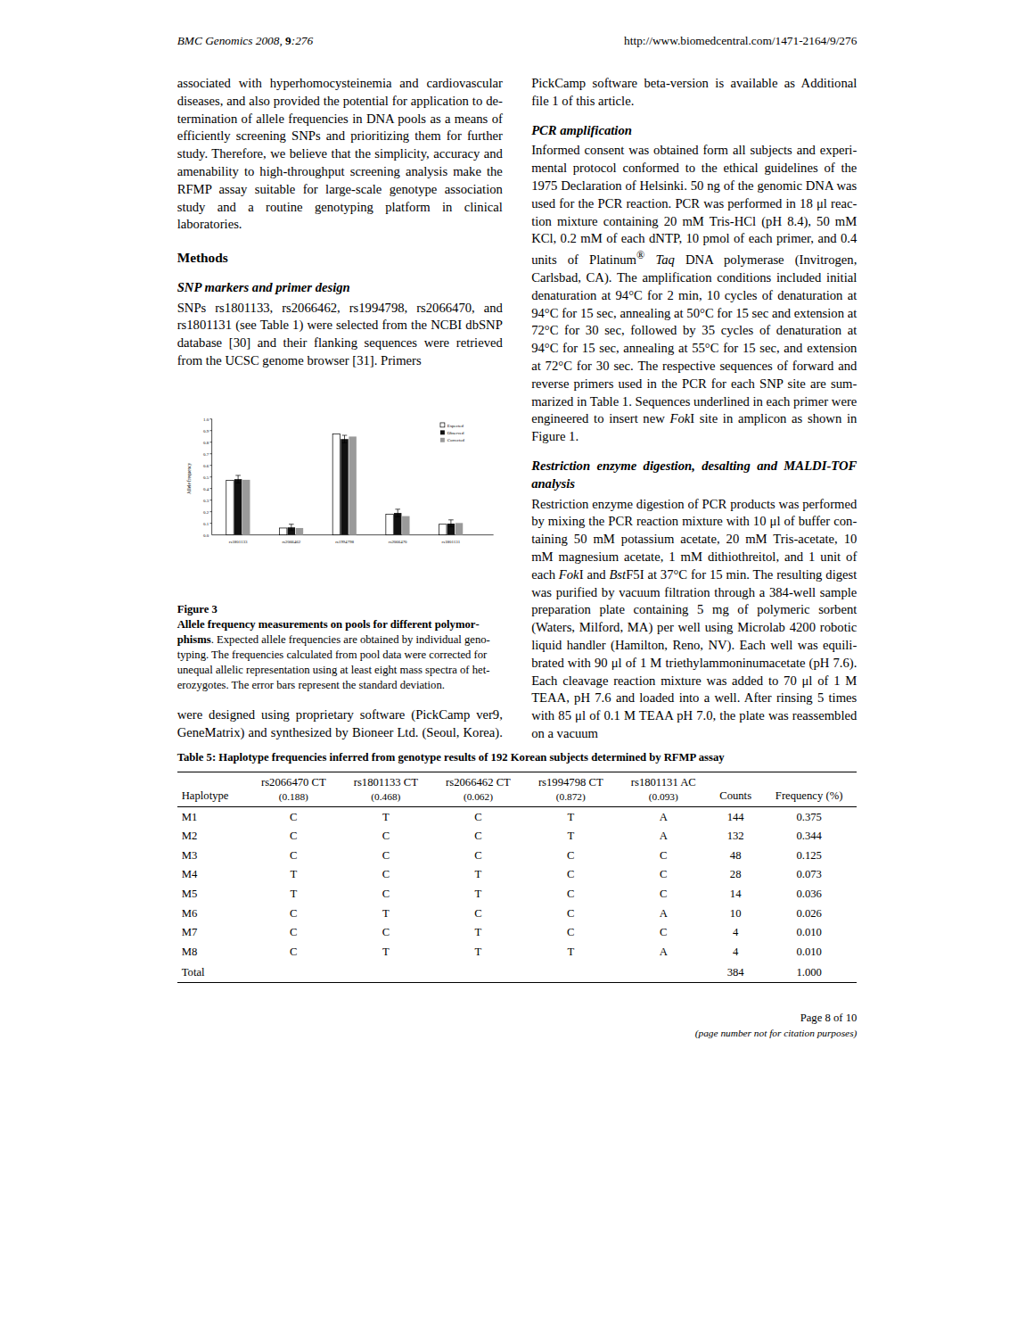BMC Genomics 2008, 9:276
http://www.biomedcentral.com/1471-2164/9/276
associated with hyperhomocysteinemia and cardiovascular diseases, and also provided the potential for application to determination of allele frequencies in DNA pools as a means of efficiently screening SNPs and prioritizing them for further study. Therefore, we believe that the simplicity, accuracy and amenability to high-throughput screening analysis make the RFMP assay suitable for large-scale genotype association study and a routine genotyping platform in clinical laboratories.
Methods
SNP markers and primer design
SNPs rs1801133, rs2066462, rs1994798, rs2066470, and rs1801131 (see Table 1) were selected from the NCBI dbSNP database [30] and their flanking sequences were retrieved from the UCSC genome browser [31]. Primers
1.0 0.9 0.8 0.7 0.6 0.5 0.4 0.3 0.2 0.1 0.0 Allele frequency Expected Observed Corrected rs1801133 rs2066462 rs1994798 rs2066470 rs1801131
Figure 3
Allele frequency measurements on pools for different polymorphisms. Expected allele frequencies are obtained by individual genotyping. The frequencies calculated from pool data were corrected for unequal allelic representation using at least eight mass spectra of heterozygotes. The error bars represent the standard deviation.
were designed using proprietary software (PickCamp ver9, GeneMatrix) and synthesized by Bioneer Ltd. (Seoul, Korea). PickCamp software beta-version is available as Additional file 1 of this article.
PCR amplification
Informed consent was obtained form all subjects and experimental protocol conformed to the ethical guidelines of the 1975 Declaration of Helsinki. 50 ng of the genomic DNA was used for the PCR reaction. PCR was performed in 18 μl reaction mixture containing 20 mM Tris-HCl (pH 8.4), 50 mM KCl, 0.2 mM of each dNTP, 10 pmol of each primer, and 0.4 units of Platinum® Taq DNA polymerase (Invitrogen, Carlsbad, CA). The amplification conditions included initial denaturation at 94°C for 2 min, 10 cycles of denaturation at 94°C for 15 sec, annealing at 50°C for 15 sec and extension at 72°C for 30 sec, followed by 35 cycles of denaturation at 94°C for 15 sec, annealing at 55°C for 15 sec, and extension at 72°C for 30 sec. The respective sequences of forward and reverse primers used in the PCR for each SNP site are summarized in Table 1. Sequences underlined in each primer were engineered to insert new Fok I site in amplicon as shown in Figure 1.
Restriction enzyme digestion, desalting and MALDI-TOF analysis
Restriction enzyme digestion of PCR products was performed by mixing the PCR reaction mixture with 10 μl of buffer containing 50 mM potassium acetate, 20 mM Tris-acetate, 10 mM magnesium acetate, 1 mM dithiothreitol, and 1 unit of each Fok I and Bst F5I at 37°C for 15 min. The resulting digest was purified by vacuum filtration through a 384-well sample preparation plate containing 5 mg of polymeric sorbent (Waters, Milford, MA) per well using Microlab 4200 robotic liquid handler (Hamilton, Reno, NV). Each well was equilibrated with 90 μl of 1 M triethylammoninumacetate (pH 7.6). Each cleavage reaction mixture was added to 70 μl of 1 M TEAA, pH 7.6 and loaded into a well. After rinsing 5 times with 85 μl of 0.1 M TEAA pH 7.0, the plate was reassembled on a vacuum
Table 5: Haplotype frequencies inferred from genotype results of 192 Korean subjects determined by RFMP assay
| Haplotype | rs2066470 CT (0.188) | rs1801133 CT (0.468) | rs2066462 CT (0.062) | rs1994798 CT (0.872) | rs1801131 AC (0.093) | Counts | Frequency (%) |
| --- | --- | --- | --- | --- | --- | --- | --- |
| M1 | C | T | C | T | A | 144 | 0.375 |
| M2 | C | C | C | T | A | 132 | 0.344 |
| M3 | C | C | C | C | C | 48 | 0.125 |
| M4 | T | C | T | C | C | 28 | 0.073 |
| M5 | T | C | T | C | C | 14 | 0.036 |
| M6 | C | T | C | C | A | 10 | 0.026 |
| M7 | C | C | T | C | C | 4 | 0.010 |
| M8 | C | T | T | T | A | 4 | 0.010 |
| Total | | | | | | 384 | 1.000 |
Page 8 of 10
(page number not for citation purposes)